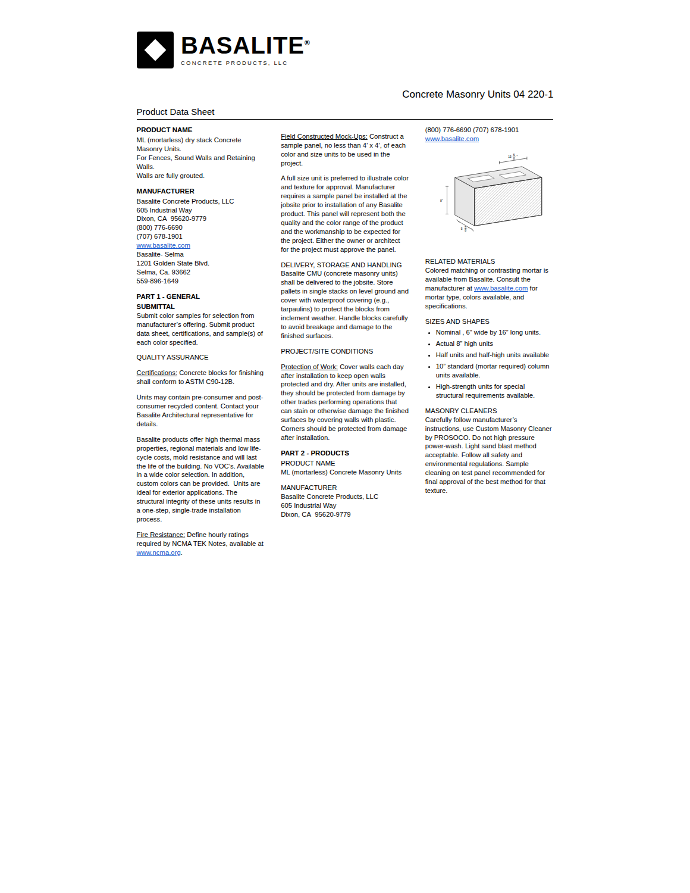BASALITE®
CONCRETE PRODUCTS, LLC
Concrete Masonry Units 04 220-1
Product Data Sheet
Product Name
ML (mortarless) dry stack Concrete Masonry Units.
For Fences, Sound Walls and Retaining Walls.
Walls are fully grouted.
Manufacturer
Basalite Concrete Products, LLC
605 Industrial Way
Dixon, CA 95620-9779
(800) 776-6690
(707) 678-1901
www.basalite.com
Basalite- Selma
1201 Golden State Blvd.
Selma, Ca. 93662
559-896-1649
Part 1 - General
SUBMITTAL
Submit color samples for selection from manufacturer’s offering. Submit product data sheet, certifications, and sample(s) of each color specified.
QUALITY ASSURANCE
Certifications:
Concrete blocks for finishing shall conform to ASTM C90-12B.
Units may contain pre-consumer and post-consumer recycled content. Contact your Basalite Architectural representative for details.
Basalite products offer high thermal mass properties, regional materials and low life-cycle costs, mold resistance and will last the life of the building. No VOC’s. Available in a wide color selection. In addition, custom colors can be provided. Units are ideal for exterior applications. The structural integrity of these units results in a one-step, single-trade installation process.
Fire Resistance:
Define hourly ratings required by NCMA TEK Notes, available at www.ncma.org.
Field Constructed Mock-Ups:
Construct a sample panel, no less than 4’ x 4’, of each color and size units to be used in the project.
A full size unit is preferred to illustrate color and texture for approval. Manufacturer requires a sample panel be installed at the jobsite prior to installation of any Basalite product. This panel will represent both the quality and the color range of the product and the workmanship to be expected for the project. Either the owner or architect for the project must approve the panel.
DELIVERY, STORAGE AND HANDLING
Basalite CMU (concrete masonry units) shall be delivered to the jobsite. Store pallets in single stacks on level ground and cover with waterproof covering (e.g., tarpaulins) to protect the blocks from inclement weather. Handle blocks carefully to avoid breakage and damage to the finished surfaces.
PROJECT/SITE CONDITIONS
Protection of Work:
Cover walls each day after installation to keep open walls protected and dry. After units are installed, they should be protected from damage by other trades performing operations that can stain or otherwise damage the finished surfaces by covering walls with plastic. Corners should be protected from damage after installation.
Part 2 - Products
PRODUCT NAME
ML (mortarless) Concrete Masonry Units
MANUFACTURER
Basalite Concrete Products, LLC
605 Industrial Way
Dixon, CA 95620-9779
(800) 776-6690 (707) 678-1901
www.basalite.com
15 5 8 " 8" 5 5 8 "
RELATED MATERIALS
Colored matching or contrasting mortar is available from Basalite. Consult the manufacturer at www.basalite.com for mortar type, colors available, and specifications.
SIZES AND SHAPES
Nominal , 6” wide by 16” long units.
Actual 8” high units
Half units and half-high units available
10” standard (mortar required) column units available.
High-strength units for special structural requirements available.
MASONRY CLEANERS
Carefully follow manufacturer’s instructions, use Custom Masonry Cleaner by PROSOCO. Do not high pressure power-wash. Light sand blast method acceptable. Follow all safety and environmental regulations. Sample cleaning on test panel recommended for final approval of the best method for that texture.